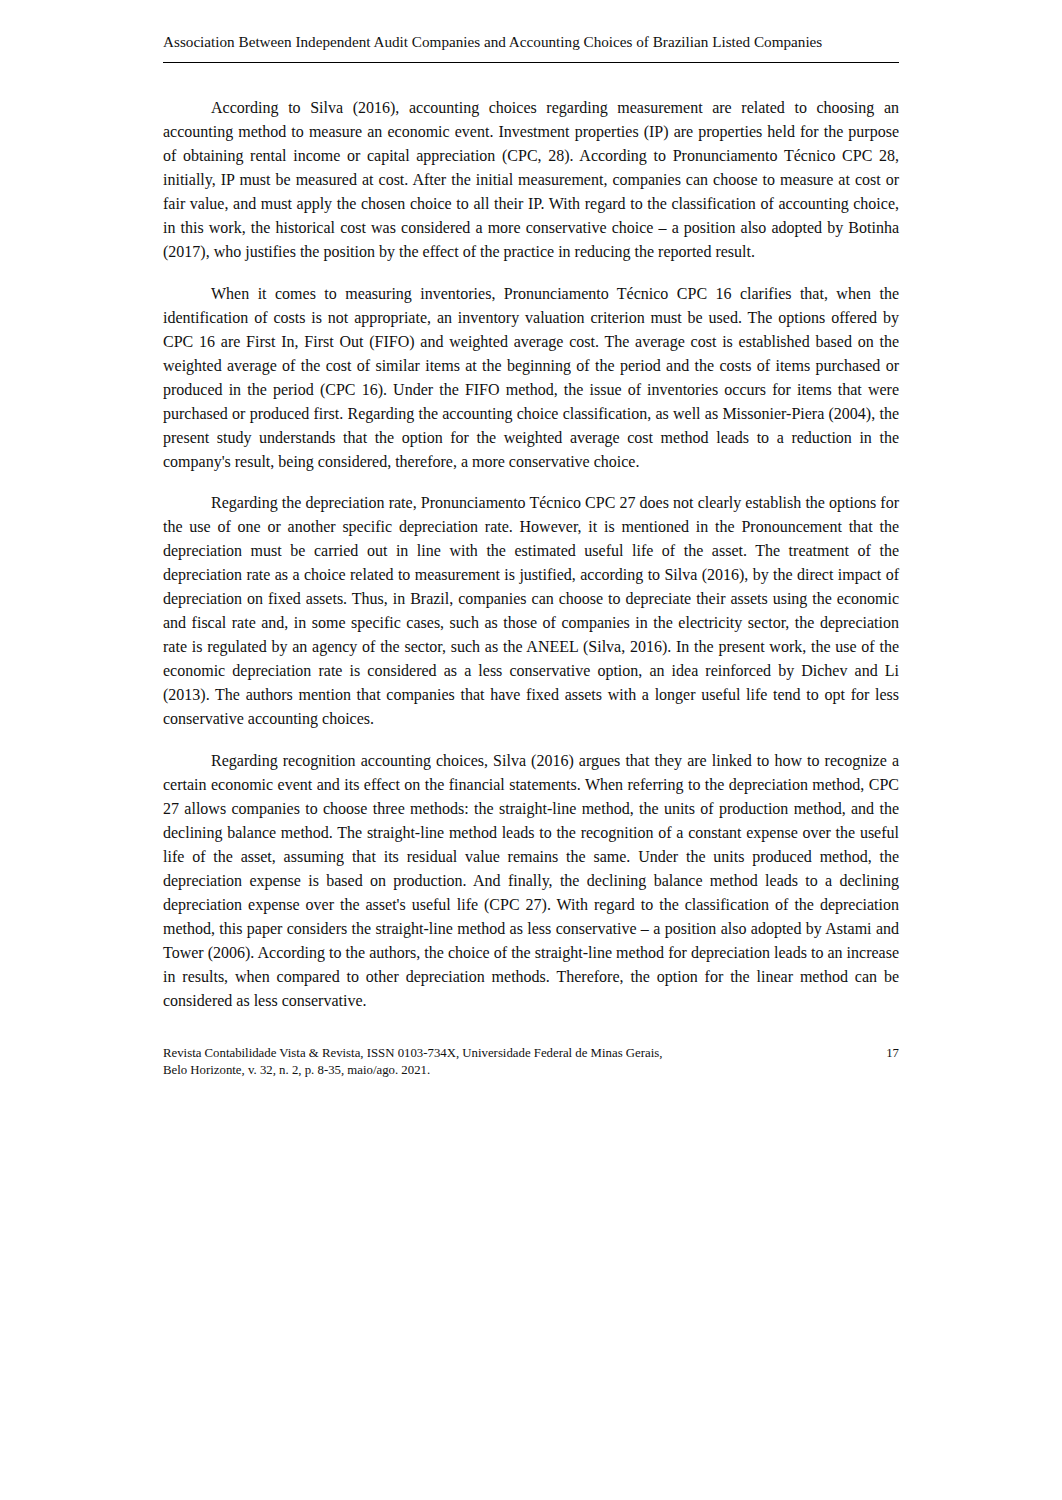Association Between Independent Audit Companies and Accounting Choices of Brazilian Listed Companies
According to Silva (2016), accounting choices regarding measurement are related to choosing an accounting method to measure an economic event. Investment properties (IP) are properties held for the purpose of obtaining rental income or capital appreciation (CPC, 28). According to Pronunciamento Técnico CPC 28, initially, IP must be measured at cost. After the initial measurement, companies can choose to measure at cost or fair value, and must apply the chosen choice to all their IP. With regard to the classification of accounting choice, in this work, the historical cost was considered a more conservative choice – a position also adopted by Botinha (2017), who justifies the position by the effect of the practice in reducing the reported result.
When it comes to measuring inventories, Pronunciamento Técnico CPC 16 clarifies that, when the identification of costs is not appropriate, an inventory valuation criterion must be used. The options offered by CPC 16 are First In, First Out (FIFO) and weighted average cost. The average cost is established based on the weighted average of the cost of similar items at the beginning of the period and the costs of items purchased or produced in the period (CPC 16). Under the FIFO method, the issue of inventories occurs for items that were purchased or produced first. Regarding the accounting choice classification, as well as Missonier-Piera (2004), the present study understands that the option for the weighted average cost method leads to a reduction in the company's result, being considered, therefore, a more conservative choice.
Regarding the depreciation rate, Pronunciamento Técnico CPC 27 does not clearly establish the options for the use of one or another specific depreciation rate. However, it is mentioned in the Pronouncement that the depreciation must be carried out in line with the estimated useful life of the asset. The treatment of the depreciation rate as a choice related to measurement is justified, according to Silva (2016), by the direct impact of depreciation on fixed assets. Thus, in Brazil, companies can choose to depreciate their assets using the economic and fiscal rate and, in some specific cases, such as those of companies in the electricity sector, the depreciation rate is regulated by an agency of the sector, such as the ANEEL (Silva, 2016). In the present work, the use of the economic depreciation rate is considered as a less conservative option, an idea reinforced by Dichev and Li (2013). The authors mention that companies that have fixed assets with a longer useful life tend to opt for less conservative accounting choices.
Regarding recognition accounting choices, Silva (2016) argues that they are linked to how to recognize a certain economic event and its effect on the financial statements. When referring to the depreciation method, CPC 27 allows companies to choose three methods: the straight-line method, the units of production method, and the declining balance method. The straight-line method leads to the recognition of a constant expense over the useful life of the asset, assuming that its residual value remains the same. Under the units produced method, the depreciation expense is based on production. And finally, the declining balance method leads to a declining depreciation expense over the asset's useful life (CPC 27). With regard to the classification of the depreciation method, this paper considers the straight-line method as less conservative – a position also adopted by Astami and Tower (2006). According to the authors, the choice of the straight-line method for depreciation leads to an increase in results, when compared to other depreciation methods. Therefore, the option for the linear method can be considered as less conservative.
Revista Contabilidade Vista & Revista, ISSN 0103-734X, Universidade Federal de Minas Gerais, Belo Horizonte, v. 32, n. 2, p. 8-35, maio/ago. 2021. 17